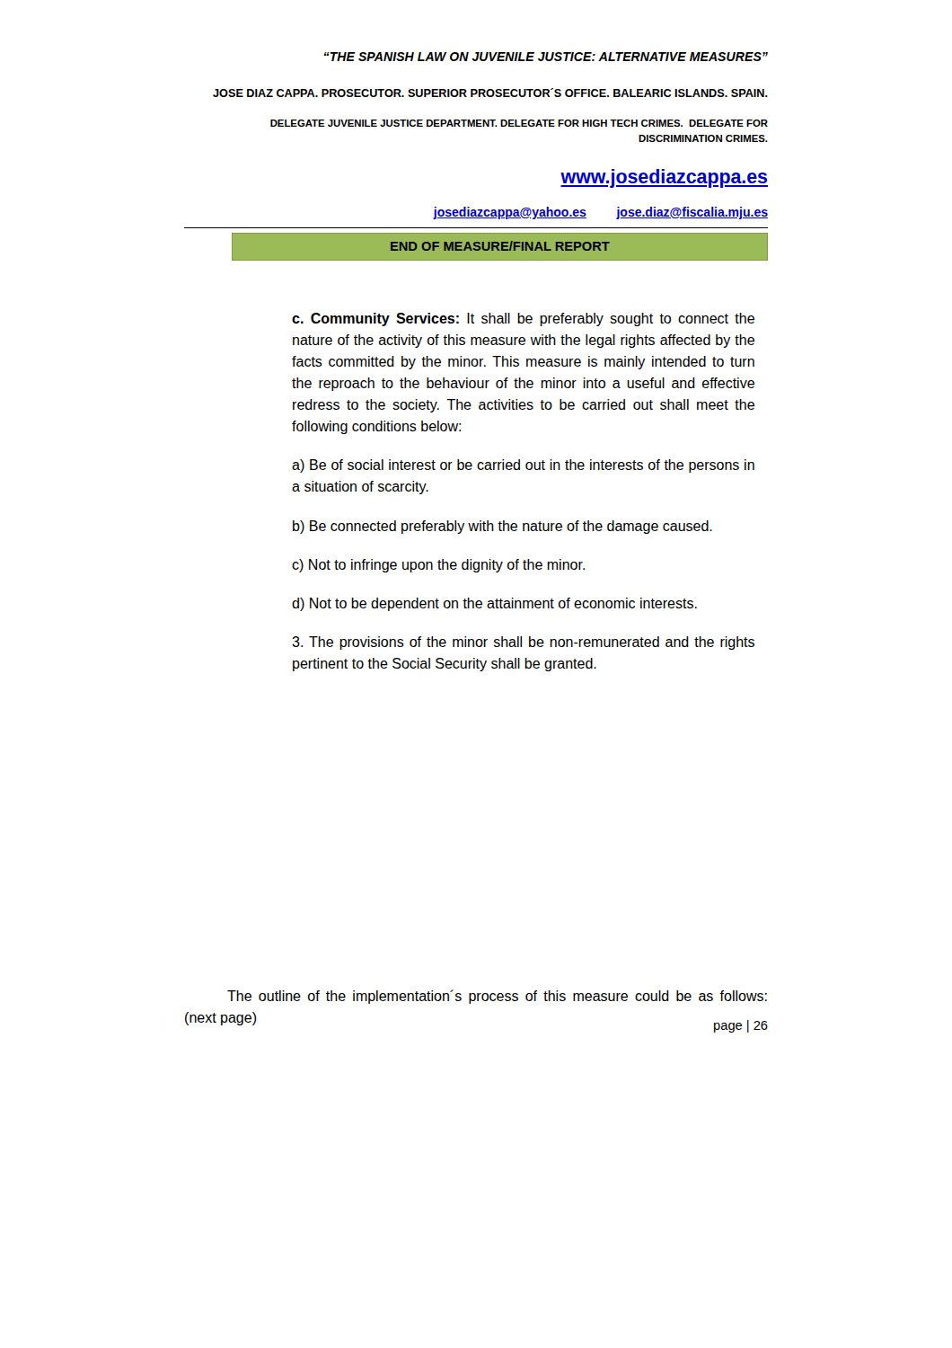“THE SPANISH LAW ON JUVENILE JUSTICE: ALTERNATIVE MEASURES”
JOSE DIAZ CAPPA. PROSECUTOR. SUPERIOR PROSECUTOR´S OFFICE. BALEARIC ISLANDS. SPAIN.
DELEGATE JUVENILE JUSTICE DEPARTMENT. DELEGATE FOR HIGH TECH CRIMES. DELEGATE FOR DISCRIMINATION CRIMES.
www.josediazcappa.es
josediazcappa@yahoo.es jose.diaz@fiscalia.mju.es
END OF MEASURE/FINAL REPORT
c. Community Services: It shall be preferably sought to connect the nature of the activity of this measure with the legal rights affected by the facts committed by the minor. This measure is mainly intended to turn the reproach to the behaviour of the minor into a useful and effective redress to the society. The activities to be carried out shall meet the following conditions below:
a) Be of social interest or be carried out in the interests of the persons in a situation of scarcity.
b) Be connected preferably with the nature of the damage caused.
c) Not to infringe upon the dignity of the minor.
d) Not to be dependent on the attainment of economic interests.
3. The provisions of the minor shall be non-remunerated and the rights pertinent to the Social Security shall be granted.
The outline of the implementation´s process of this measure could be as follows: (next page)
page | 26